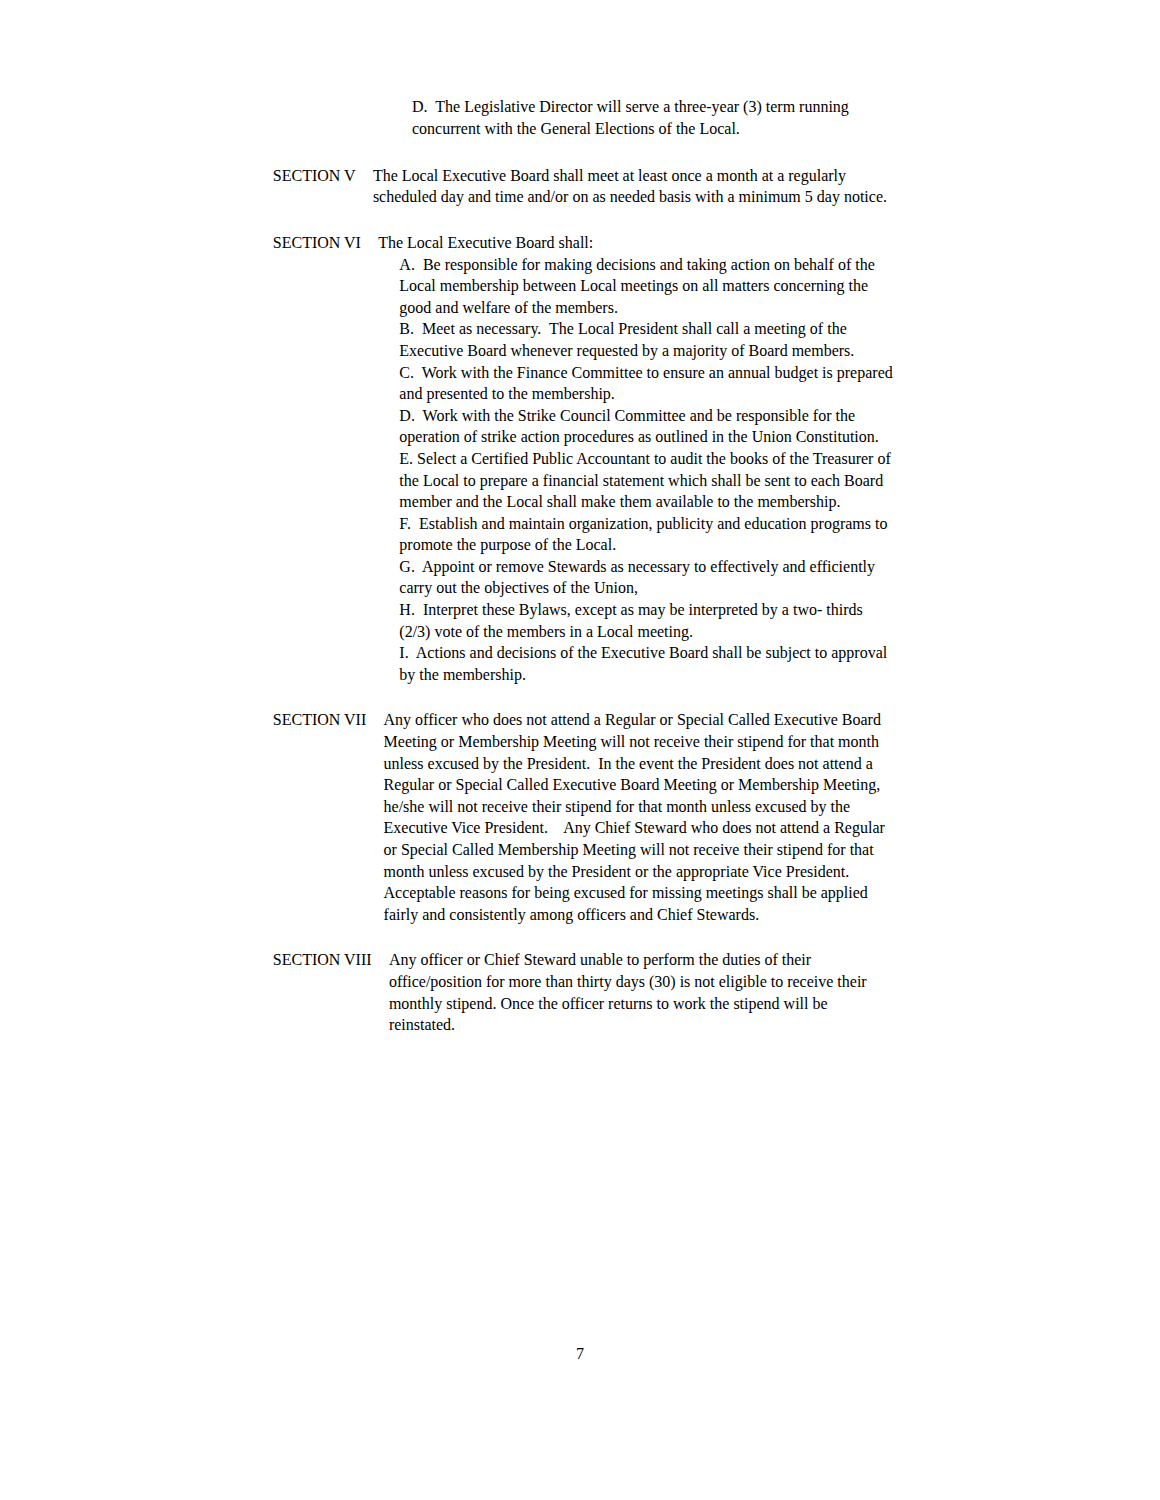D. The Legislative Director will serve a three-year (3) term running
concurrent with the General Elections of the Local.
SECTION V
The Local Executive Board shall meet at least once a month at a regularly scheduled day and time and/or on as needed basis with a minimum 5 day notice.
SECTION VI
The Local Executive Board shall:
A. Be responsible for making decisions and taking action on behalf of the Local membership between Local meetings on all matters concerning the good and welfare of the members.
B. Meet as necessary. The Local President shall call a meeting of the Executive Board whenever requested by a majority of Board members.
C. Work with the Finance Committee to ensure an annual budget is prepared and presented to the membership.
D. Work with the Strike Council Committee and be responsible for the operation of strike action procedures as outlined in the Union Constitution.
E. Select a Certified Public Accountant to audit the books of the Treasurer of the Local to prepare a financial statement which shall be sent to each Board member and the Local shall make them available to the membership.
F. Establish and maintain organization, publicity and education programs to promote the purpose of the Local.
G. Appoint or remove Stewards as necessary to effectively and efficiently carry out the objectives of the Union,
H. Interpret these Bylaws, except as may be interpreted by a two- thirds (2/3) vote of the members in a Local meeting.
I. Actions and decisions of the Executive Board shall be subject to approval by the membership.
SECTION VII
Any officer who does not attend a Regular or Special Called Executive Board Meeting or Membership Meeting will not receive their stipend for that month unless excused by the President. In the event the President does not attend a Regular or Special Called Executive Board Meeting or Membership Meeting, he/she will not receive their stipend for that month unless excused by the Executive Vice President. Any Chief Steward who does not attend a Regular or Special Called Membership Meeting will not receive their stipend for that month unless excused by the President or the appropriate Vice President. Acceptable reasons for being excused for missing meetings shall be applied fairly and consistently among officers and Chief Stewards.
SECTION VIII
Any officer or Chief Steward unable to perform the duties of their office/position for more than thirty days (30) is not eligible to receive their monthly stipend. Once the officer returns to work the stipend will be reinstated.
7